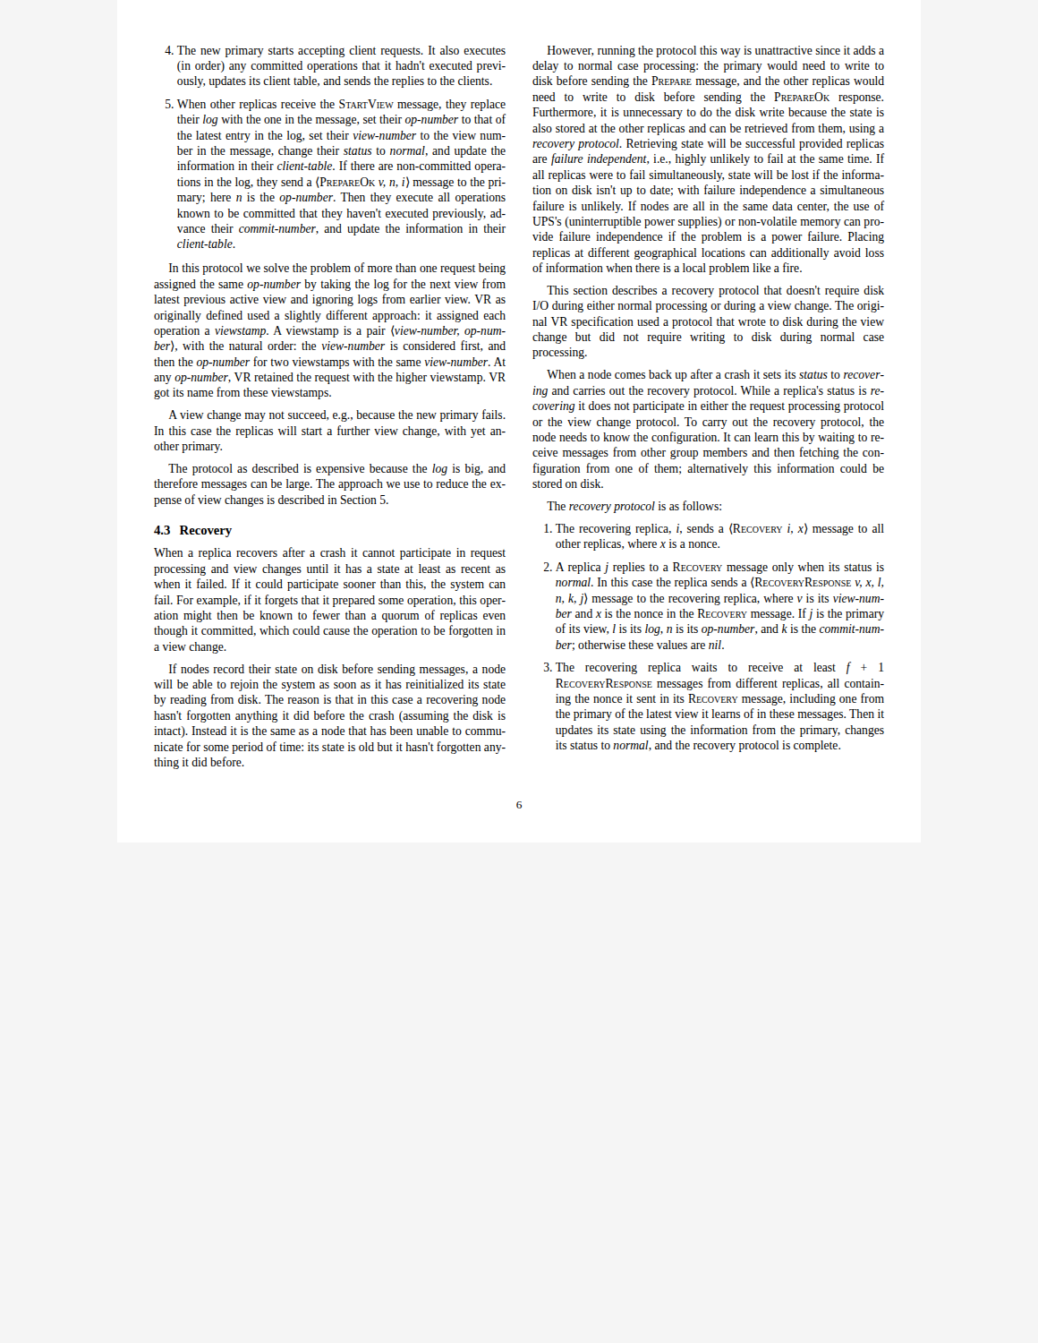The new primary starts accepting client requests. It also executes (in order) any committed operations that it hadn't executed previously, updates its client table, and sends the replies to the clients.
When other replicas receive the StartView message, they replace their log with the one in the message, set their op-number to that of the latest entry in the log, set their view-number to the view number in the message, change their status to normal, and update the information in their client-table. If there are non-committed operations in the log, they send a ⟨PrepareOk v, n, i⟩ message to the primary; here n is the op-number. Then they execute all operations known to be committed that they haven't executed previously, advance their commit-number, and update the information in their client-table.
In this protocol we solve the problem of more than one request being assigned the same op-number by taking the log for the next view from latest previous active view and ignoring logs from earlier view. VR as originally defined used a slightly different approach: it assigned each operation a viewstamp. A viewstamp is a pair ⟨view-number, op-number⟩, with the natural order: the view-number is considered first, and then the op-number for two viewstamps with the same view-number. At any op-number, VR retained the request with the higher viewstamp. VR got its name from these viewstamps.
A view change may not succeed, e.g., because the new primary fails. In this case the replicas will start a further view change, with yet another primary.
The protocol as described is expensive because the log is big, and therefore messages can be large. The approach we use to reduce the expense of view changes is described in Section 5.
4.3 Recovery
When a replica recovers after a crash it cannot participate in request processing and view changes until it has a state at least as recent as when it failed. If it could participate sooner than this, the system can fail. For example, if it forgets that it prepared some operation, this operation might then be known to fewer than a quorum of replicas even though it committed, which could cause the operation to be forgotten in a view change.
If nodes record their state on disk before sending messages, a node will be able to rejoin the system as soon as it has reinitialized its state by reading from disk. The reason is that in this case a recovering node hasn't forgotten anything it did before the crash (assuming the disk is intact). Instead it is the same as a node that has been unable to communicate for some period of time: its state is old but it hasn't forgotten anything it did before.
However, running the protocol this way is unattractive since it adds a delay to normal case processing: the primary would need to write to disk before sending the Prepare message, and the other replicas would need to write to disk before sending the PrepareOk response. Furthermore, it is unnecessary to do the disk write because the state is also stored at the other replicas and can be retrieved from them, using a recovery protocol. Retrieving state will be successful provided replicas are failure independent, i.e., highly unlikely to fail at the same time. If all replicas were to fail simultaneously, state will be lost if the information on disk isn't up to date; with failure independence a simultaneous failure is unlikely. If nodes are all in the same data center, the use of UPS's (uninterruptible power supplies) or non-volatile memory can provide failure independence if the problem is a power failure. Placing replicas at different geographical locations can additionally avoid loss of information when there is a local problem like a fire.
This section describes a recovery protocol that doesn't require disk I/O during either normal processing or during a view change. The original VR specification used a protocol that wrote to disk during the view change but did not require writing to disk during normal case processing.
When a node comes back up after a crash it sets its status to recovering and carries out the recovery protocol. While a replica's status is recovering it does not participate in either the request processing protocol or the view change protocol. To carry out the recovery protocol, the node needs to know the configuration. It can learn this by waiting to receive messages from other group members and then fetching the configuration from one of them; alternatively this information could be stored on disk.
The recovery protocol is as follows:
The recovering replica, i, sends a ⟨Recovery i, x⟩ message to all other replicas, where x is a nonce.
A replica j replies to a Recovery message only when its status is normal. In this case the replica sends a ⟨RecoveryResponse v, x, l, n, k, j⟩ message to the recovering replica, where v is its view-number and x is the nonce in the Recovery message. If j is the primary of its view, l is its log, n is its op-number, and k is the commit-number; otherwise these values are nil.
The recovering replica waits to receive at least f + 1 RecoveryResponse messages from different replicas, all containing the nonce it sent in its Recovery message, including one from the primary of the latest view it learns of in these messages. Then it updates its state using the information from the primary, changes its status to normal, and the recovery protocol is complete.
6